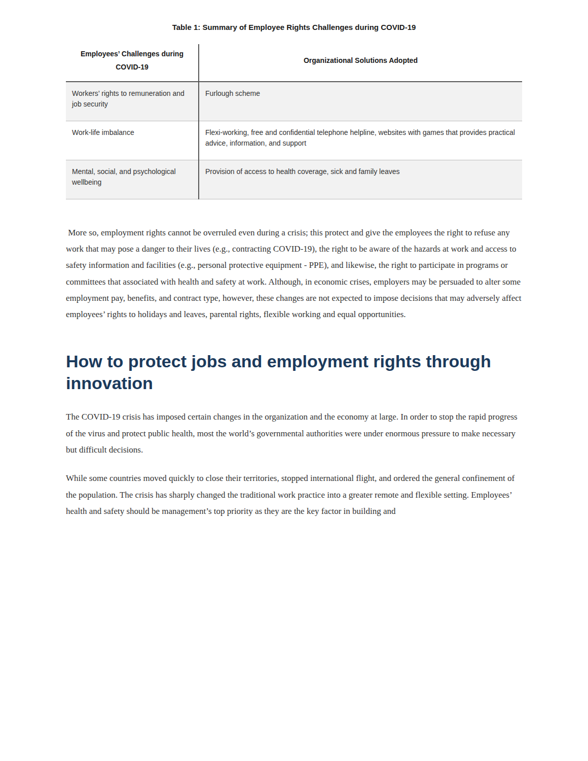Table 1: Summary of Employee Rights Challenges during COVID-19
| Employees’ Challenges during COVID-19 | Organizational Solutions Adopted |
| --- | --- |
| Workers’ rights to remuneration and job security | Furlough scheme |
| Work-life imbalance | Flexi-working, free and confidential telephone helpline, websites with games that provides practical advice, information, and support |
| Mental, social, and psychological wellbeing | Provision of access to health coverage, sick and family leaves |
More so, employment rights cannot be overruled even during a crisis; this protect and give the employees the right to refuse any work that may pose a danger to their lives (e.g., contracting COVID-19), the right to be aware of the hazards at work and access to safety information and facilities (e.g., personal protective equipment - PPE), and likewise, the right to participate in programs or committees that associated with health and safety at work. Although, in economic crises, employers may be persuaded to alter some employment pay, benefits, and contract type, however, these changes are not expected to impose decisions that may adversely affect employees’ rights to holidays and leaves, parental rights, flexible working and equal opportunities.
How to protect jobs and employment rights through innovation
The COVID-19 crisis has imposed certain changes in the organization and the economy at large. In order to stop the rapid progress of the virus and protect public health, most the world’s governmental authorities were under enormous pressure to make necessary but difficult decisions.
While some countries moved quickly to close their territories, stopped international flight, and ordered the general confinement of the population. The crisis has sharply changed the traditional work practice into a greater remote and flexible setting. Employees’ health and safety should be management’s top priority as they are the key factor in building and